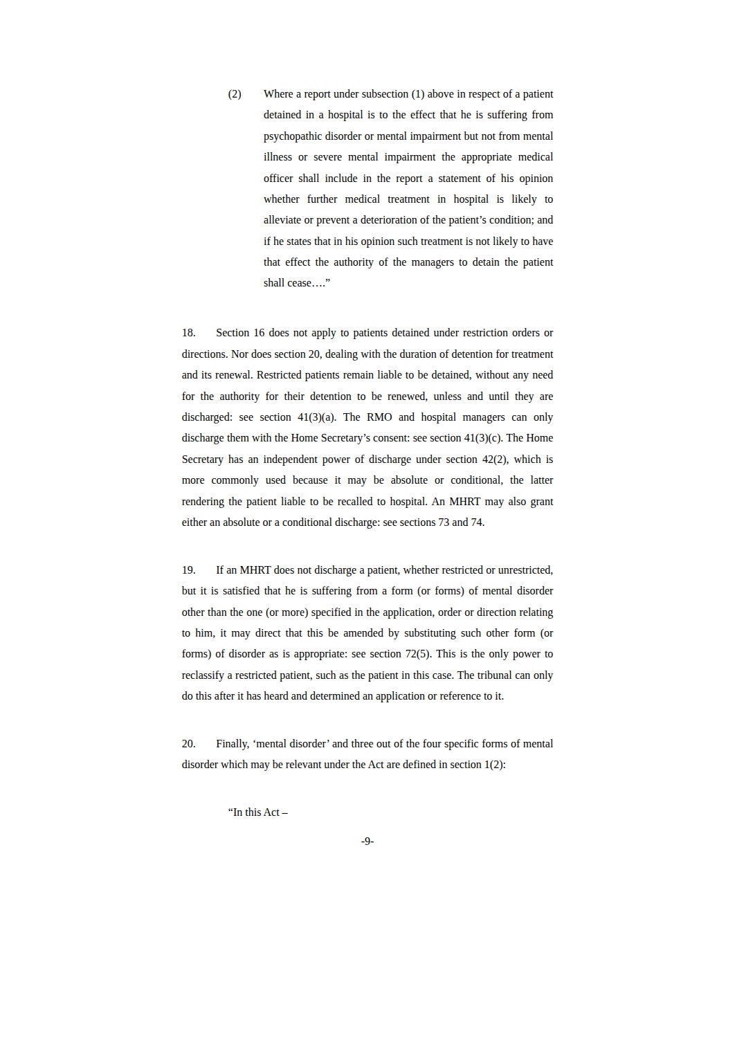| (2) | Where a report under subsection (1) above in respect of a patient detained in a hospital is to the effect that he is suffering from psychopathic disorder or mental impairment but not from mental illness or severe mental impairment the appropriate medical officer shall include in the report a statement of his opinion whether further medical treatment in hospital is likely to alleviate or prevent a deterioration of the patient’s condition; and if he states that in his opinion such treatment is not likely to have that effect the authority of the managers to detain the patient shall cease….” |
18. Section 16 does not apply to patients detained under restriction orders or directions. Nor does section 20, dealing with the duration of detention for treatment and its renewal. Restricted patients remain liable to be detained, without any need for the authority for their detention to be renewed, unless and until they are discharged: see section 41(3)(a). The RMO and hospital managers can only discharge them with the Home Secretary’s consent: see section 41(3)(c). The Home Secretary has an independent power of discharge under section 42(2), which is more commonly used because it may be absolute or conditional, the latter rendering the patient liable to be recalled to hospital. An MHRT may also grant either an absolute or a conditional discharge: see sections 73 and 74.
19. If an MHRT does not discharge a patient, whether restricted or unrestricted, but it is satisfied that he is suffering from a form (or forms) of mental disorder other than the one (or more) specified in the application, order or direction relating to him, it may direct that this be amended by substituting such other form (or forms) of disorder as is appropriate: see section 72(5). This is the only power to reclassify a restricted patient, such as the patient in this case. The tribunal can only do this after it has heard and determined an application or reference to it.
20. Finally, ‘mental disorder’ and three out of the four specific forms of mental disorder which may be relevant under the Act are defined in section 1(2):
“In this Act –
-9-